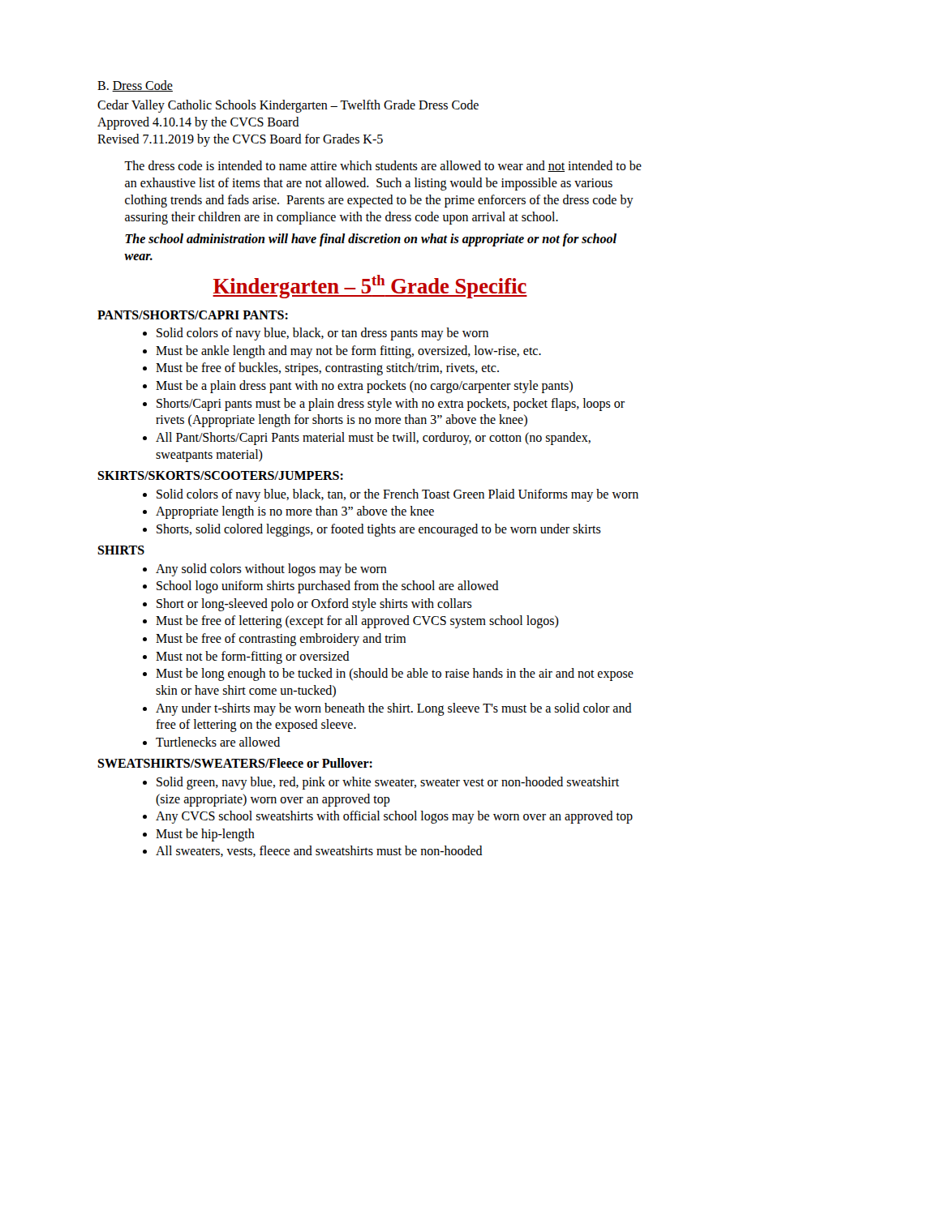B. Dress Code
Cedar Valley Catholic Schools Kindergarten – Twelfth Grade Dress Code
Approved 4.10.14 by the CVCS Board
Revised 7.11.2019 by the CVCS Board for Grades K-5
The dress code is intended to name attire which students are allowed to wear and not intended to be an exhaustive list of items that are not allowed. Such a listing would be impossible as various clothing trends and fads arise. Parents are expected to be the prime enforcers of the dress code by assuring their children are in compliance with the dress code upon arrival at school.
The school administration will have final discretion on what is appropriate or not for school wear.
Kindergarten – 5th Grade Specific
PANTS/SHORTS/CAPRI PANTS:
Solid colors of navy blue, black, or tan dress pants may be worn
Must be ankle length and may not be form fitting, oversized, low-rise, etc.
Must be free of buckles, stripes, contrasting stitch/trim, rivets, etc.
Must be a plain dress pant with no extra pockets (no cargo/carpenter style pants)
Shorts/Capri pants must be a plain dress style with no extra pockets, pocket flaps, loops or rivets (Appropriate length for shorts is no more than 3” above the knee)
All Pant/Shorts/Capri Pants material must be twill, corduroy, or cotton (no spandex, sweatpants material)
SKIRTS/SKORTS/SCOOTERS/JUMPERS:
Solid colors of navy blue, black, tan, or the French Toast Green Plaid Uniforms may be worn
Appropriate length is no more than 3” above the knee
Shorts, solid colored leggings, or footed tights are encouraged to be worn under skirts
SHIRTS
Any solid colors without logos may be worn
School logo uniform shirts purchased from the school are allowed
Short or long-sleeved polo or Oxford style shirts with collars
Must be free of lettering (except for all approved CVCS system school logos)
Must be free of contrasting embroidery and trim
Must not be form-fitting or oversized
Must be long enough to be tucked in (should be able to raise hands in the air and not expose skin or have shirt come un-tucked)
Any under t-shirts may be worn beneath the shirt. Long sleeve T's must be a solid color and free of lettering on the exposed sleeve.
Turtlenecks are allowed
SWEATSHIRTS/SWEATERS/Fleece or Pullover:
Solid green, navy blue, red, pink or white sweater, sweater vest or non-hooded sweatshirt (size appropriate) worn over an approved top
Any CVCS school sweatshirts with official school logos may be worn over an approved top
Must be hip-length
All sweaters, vests, fleece and sweatshirts must be non-hooded